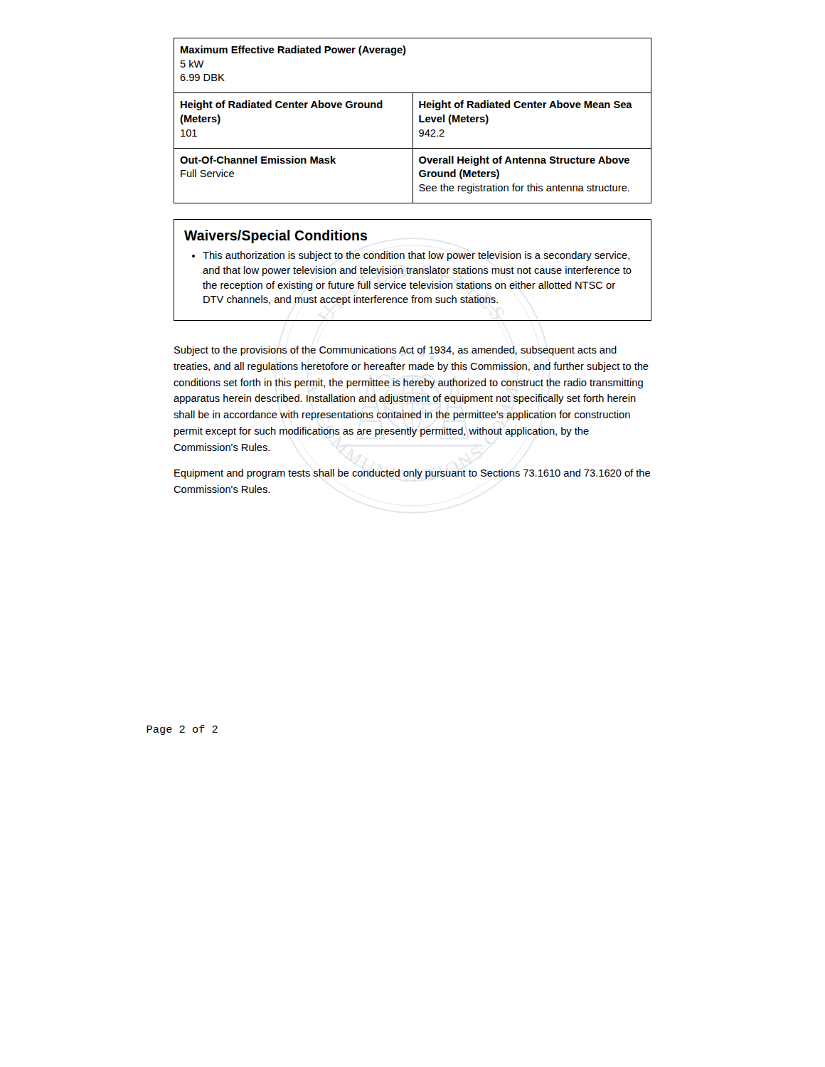UNITED STATES FEDERAL COMMUNICATIONS COMMISSION
| Maximum Effective Radiated Power (Average) 5 kW 6.99 DBK |
| Height of Radiated Center Above Ground (Meters) 101 | Height of Radiated Center Above Mean Sea Level (Meters) 942.2 |
| Out-Of-Channel Emission Mask Full Service | Overall Height of Antenna Structure Above Ground (Meters) See the registration for this antenna structure. |
Waivers/Special Conditions
This authorization is subject to the condition that low power television is a secondary service, and that low power television and television translator stations must not cause interference to the reception of existing or future full service television stations on either allotted NTSC or DTV channels, and must accept interference from such stations.
Subject to the provisions of the Communications Act of 1934, as amended, subsequent acts and treaties, and all regulations heretofore or hereafter made by this Commission, and further subject to the conditions set forth in this permit, the permittee is hereby authorized to construct the radio transmitting apparatus herein described. Installation and adjustment of equipment not specifically set forth herein shall be in accordance with representations contained in the permittee's application for construction permit except for such modifications as are presently permitted, without application, by the Commission's Rules.
Equipment and program tests shall be conducted only pursuant to Sections 73.1610 and 73.1620 of the Commission's Rules.
Page 2 of 2